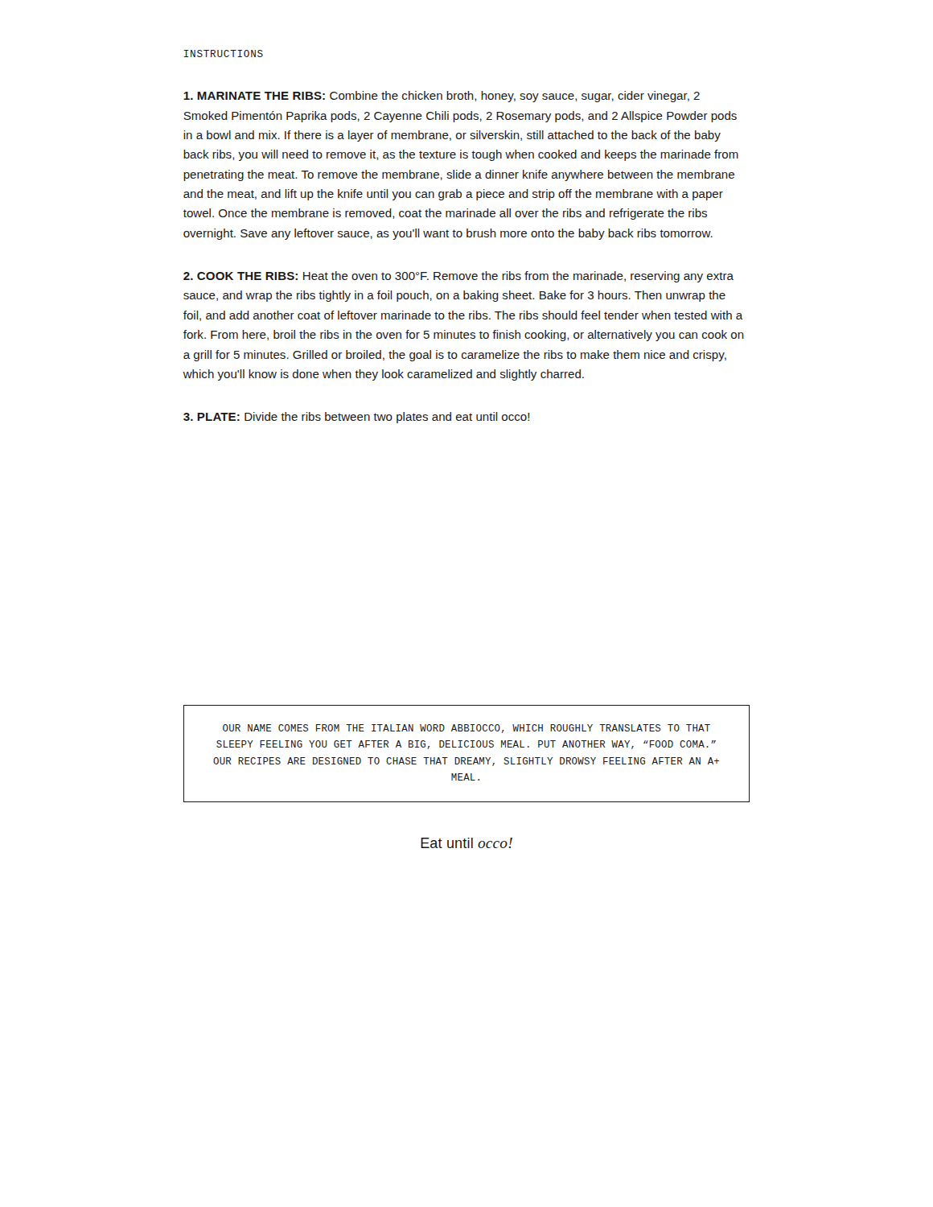INSTRUCTIONS
1. MARINATE THE RIBS: Combine the chicken broth, honey, soy sauce, sugar, cider vinegar, 2 Smoked Pimentón Paprika pods, 2 Cayenne Chili pods, 2 Rosemary pods, and 2 Allspice Powder pods in a bowl and mix. If there is a layer of membrane, or silverskin, still attached to the back of the baby back ribs, you will need to remove it, as the texture is tough when cooked and keeps the marinade from penetrating the meat. To remove the membrane, slide a dinner knife anywhere between the membrane and the meat, and lift up the knife until you can grab a piece and strip off the membrane with a paper towel. Once the membrane is removed, coat the marinade all over the ribs and refrigerate the ribs overnight. Save any leftover sauce, as you'll want to brush more onto the baby back ribs tomorrow.
2. COOK THE RIBS: Heat the oven to 300°F. Remove the ribs from the marinade, reserving any extra sauce, and wrap the ribs tightly in a foil pouch, on a baking sheet. Bake for 3 hours. Then unwrap the foil, and add another coat of leftover marinade to the ribs. The ribs should feel tender when tested with a fork. From here, broil the ribs in the oven for 5 minutes to finish cooking, or alternatively you can cook on a grill for 5 minutes. Grilled or broiled, the goal is to caramelize the ribs to make them nice and crispy, which you'll know is done when they look caramelized and slightly charred.
3. PLATE: Divide the ribs between two plates and eat until occo!
OUR NAME COMES FROM THE ITALIAN WORD ABBIOCCO, WHICH ROUGHLY TRANSLATES TO THAT SLEEPY FEELING YOU GET AFTER A BIG, DELICIOUS MEAL. PUT ANOTHER WAY, “FOOD COMA.” OUR RECIPES ARE DESIGNED TO CHASE THAT DREAMY, SLIGHTLY DROWSY FEELING AFTER AN A+ MEAL.
Eat until occo!